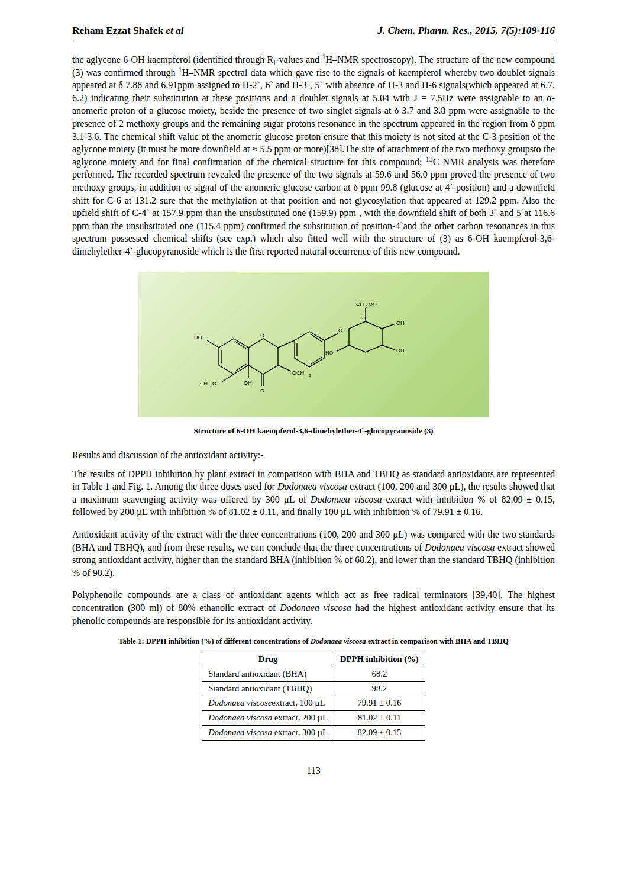Reham Ezzat Shafek et al
J. Chem. Pharm. Res., 2015, 7(5):109-116
the aglycone 6-OH kaempferol (identified through Rf-values and 1H–NMR spectroscopy). The structure of the new compound (3) was confirmed through 1H–NMR spectral data which gave rise to the signals of kaempferol whereby two doublet signals appeared at δ 7.88 and 6.91ppm assigned to H-2`, 6` and H-3`, 5` with absence of H-3 and H-6 signals(which appeared at 6.7, 6.2) indicating their substitution at these positions and a doublet signals at 5.04 with J = 7.5Hz were assignable to an α-anomeric proton of a glucose moiety, beside the presence of two singlet signals at δ 3.7 and 3.8 ppm were assignable to the presence of 2 methoxy groups and the remaining sugar protons resonance in the spectrum appeared in the region from δ ppm 3.1-3.6. The chemical shift value of the anomeric glucose proton ensure that this moiety is not sited at the C-3 position of the aglycone moiety (it must be more downfield at ≈ 5.5 ppm or more)[38].The site of attachment of the two methoxy groupsto the aglycone moiety and for final confirmation of the chemical structure for this compound; 13C NMR analysis was therefore performed. The recorded spectrum revealed the presence of the two signals at 59.6 and 56.0 ppm proved the presence of two methoxy groups, in addition to signal of the anomeric glucose carbon at δ ppm 99.8 (glucose at 4`-position) and a downfield shift for C-6 at 131.2 sure that the methylation at that position and not glycosylation that appeared at 129.2 ppm. Also the upfield shift of C-4` at 157.9 ppm than the unsubstituted one (159.9) ppm , with the downfield shift of both 3` and 5`at 116.6 ppm than the unsubstituted one (115.4 ppm) confirmed the substitution of position-4`and the other carbon resonances in this spectrum possessed chemical shifts (see exp.) which also fitted well with the structure of (3) as 6-OH kaempferol-3,6-dimehylether-4`-glucopyranoside which is the first reported natural occurrence of this new compound.
O O OH CH 3 O HO OCH 3 O O CH 2 OH OH OH HO
Structure of 6-OH kaempferol-3,6-dimehylether-4`-glucopyranoside (3)
Results and discussion of the antioxidant activity:-
The results of DPPH inhibition by plant extract in comparison with BHA and TBHQ as standard antioxidants are represented in Table 1 and Fig. 1. Among the three doses used for Dodonaea viscosa extract (100, 200 and 300 µL), the results showed that a maximum scavenging activity was offered by 300 µL of Dodonaea viscosa extract with inhibition % of 82.09 ± 0.15, followed by 200 µL with inhibition % of 81.02 ± 0.11, and finally 100 µL with inhibition % of 79.91 ± 0.16.
Antioxidant activity of the extract with the three concentrations (100, 200 and 300 µL) was compared with the two standards (BHA and TBHQ), and from these results, we can conclude that the three concentrations of Dodonaea viscosa extract showed strong antioxidant activity, higher than the standard BHA (inhibition % of 68.2), and lower than the standard TBHQ (inhibition % of 98.2).
Polyphenolic compounds are a class of antioxidant agents which act as free radical terminators [39,40]. The highest concentration (300 ml) of 80% ethanolic extract of Dodonaea viscosa had the highest antioxidant activity ensure that its phenolic compounds are responsible for its antioxidant activity.
Table 1: DPPH inhibition (%) of different concentrations of Dodonaea viscosa extract in comparison with BHA and TBHQ
| Drug | DPPH inhibition (%) |
| --- | --- |
| Standard antioxidant (BHA) | 68.2 |
| Standard antioxidant (TBHQ) | 98.2 |
| Dodonaea viscose extract, 100 µL | 79.91 ± 0.16 |
| Dodonaea viscosa extract, 200 µL | 81.02 ± 0.11 |
| Dodonaea viscosa extract, 300 µL | 82.09 ± 0.15 |
113